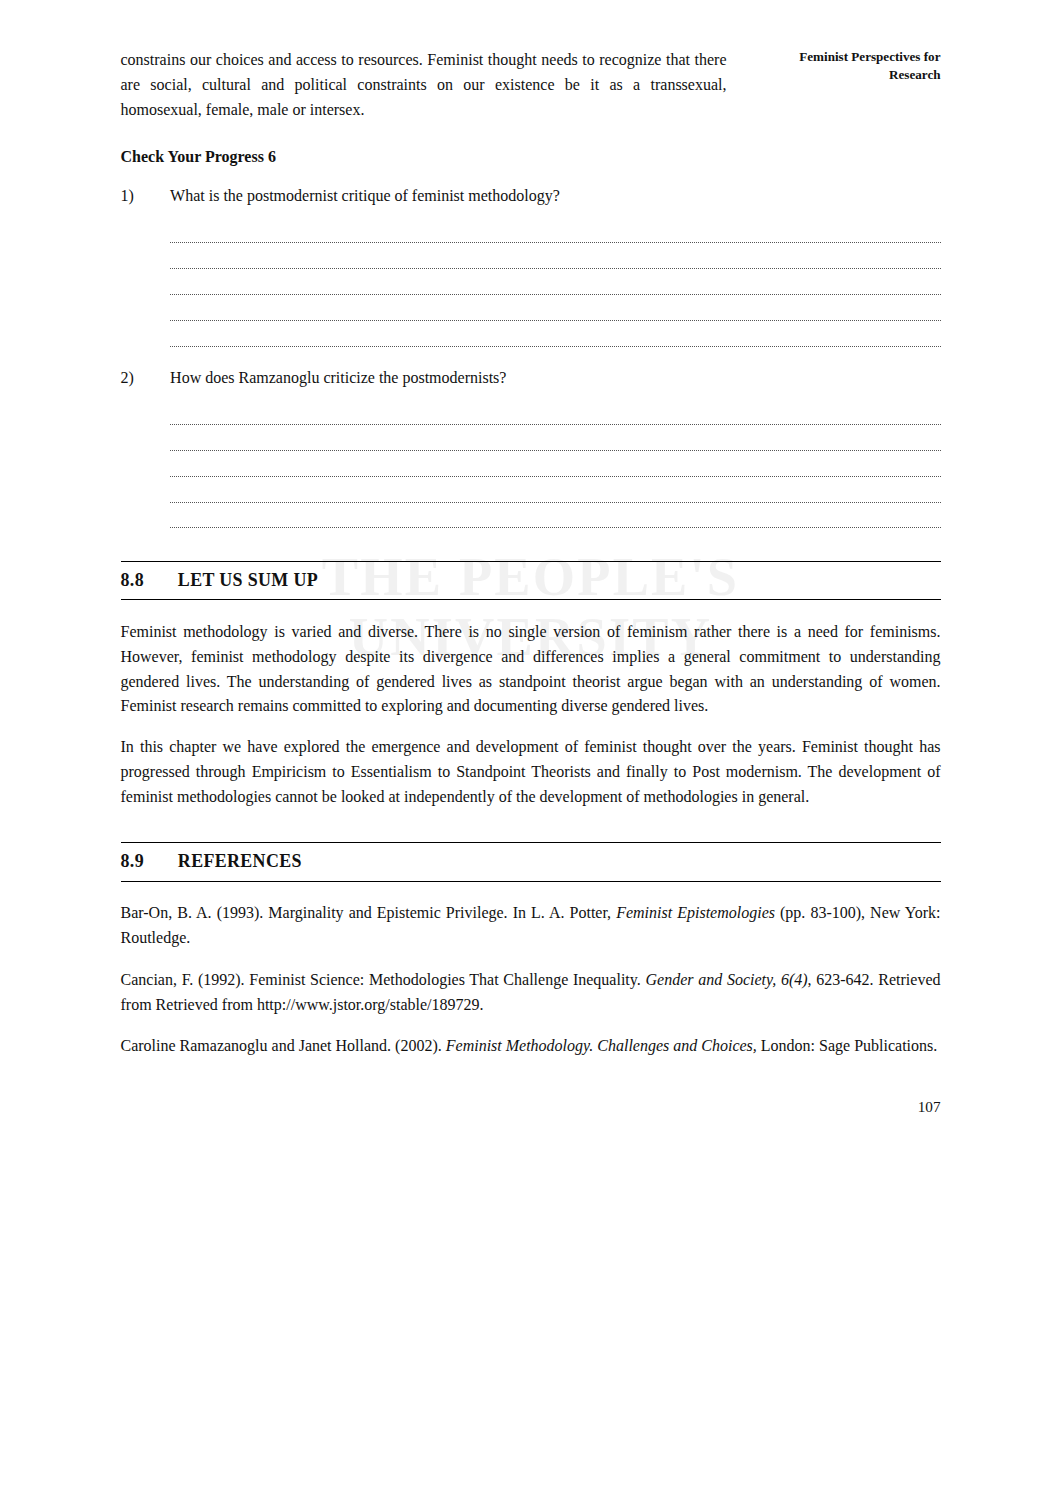THE PEOPLE'S
UNIVERSITY
Feminist Perspectives for
Research
constrains our choices and access to resources. Feminist thought needs to recognize that there are social, cultural and political constraints on our existence be it as a transsexual, homosexual, female, male or intersex.
Check Your Progress 6
1) What is the postmodernist critique of feminist methodology?
2) How does Ramzanoglu criticize the postmodernists?
8.8 LET US SUM UP
Feminist methodology is varied and diverse. There is no single version of feminism rather there is a need for feminisms. However, feminist methodology despite its divergence and differences implies a general commitment to understanding gendered lives. The understanding of gendered lives as standpoint theorist argue began with an understanding of women. Feminist research remains committed to exploring and documenting diverse gendered lives.
In this chapter we have explored the emergence and development of feminist thought over the years. Feminist thought has progressed through Empiricism to Essentialism to Standpoint Theorists and finally to Post modernism. The development of feminist methodologies cannot be looked at independently of the development of methodologies in general.
8.9 REFERENCES
Bar-On, B. A. (1993). Marginality and Epistemic Privilege. In L. A. Potter, Feminist Epistemologies (pp. 83-100), New York: Routledge.
Cancian, F. (1992). Feminist Science: Methodologies That Challenge Inequality. Gender and Society, 6(4), 623-642. Retrieved from Retrieved from http://www.jstor.org/stable/189729.
Caroline Ramazanoglu and Janet Holland. (2002). Feminist Methodology. Challenges and Choices, London: Sage Publications.
107